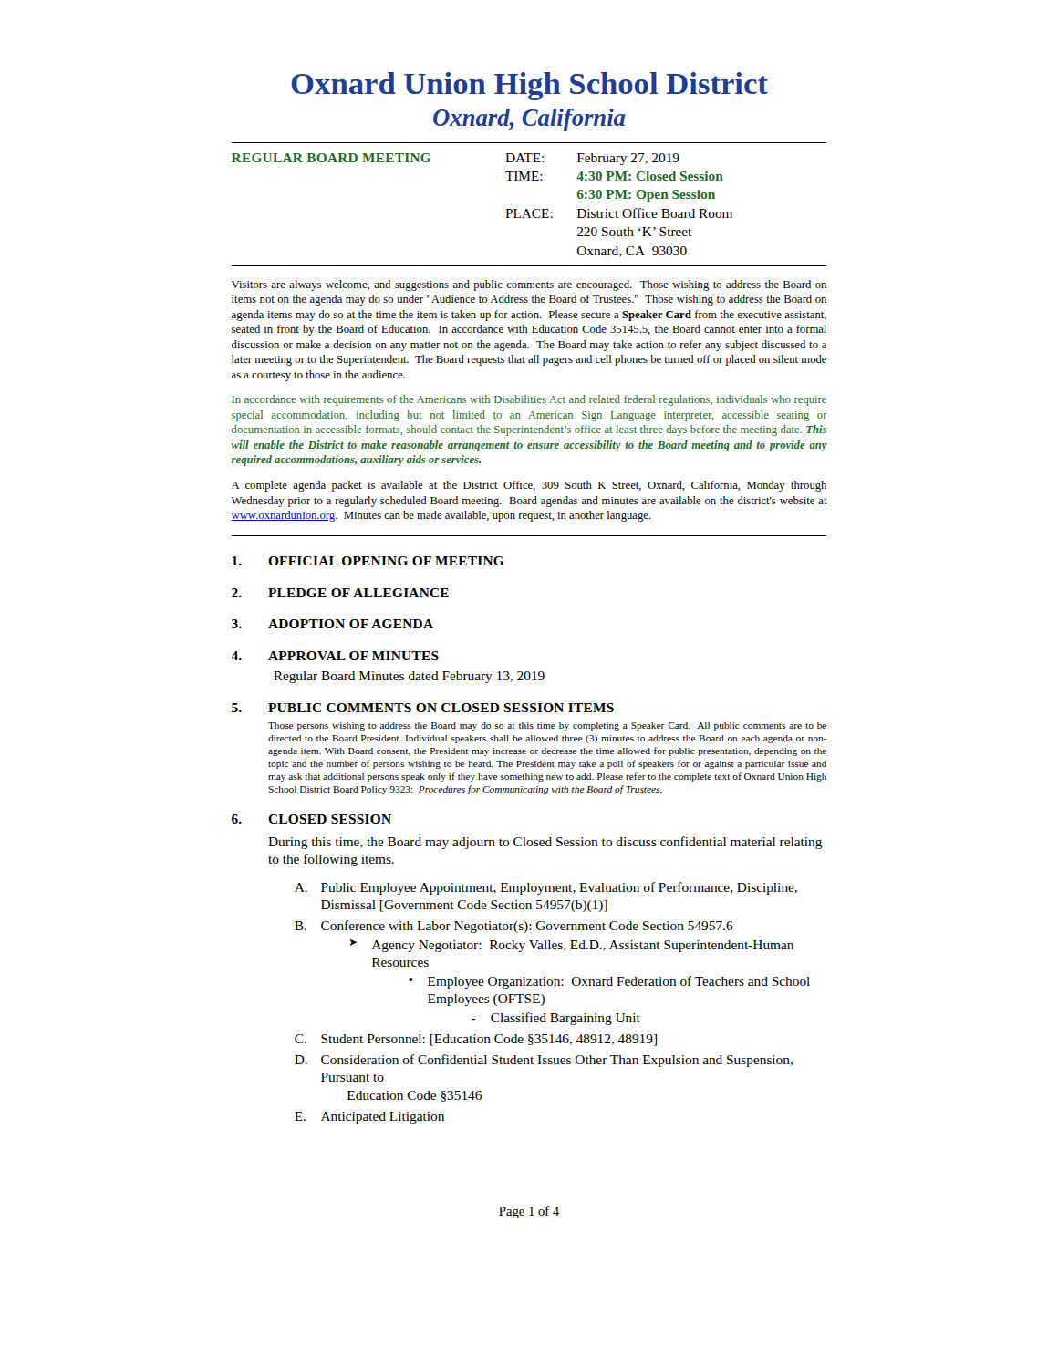Oxnard Union High School District
Oxnard, California
| REGULAR BOARD MEETING | DATE: | February 27, 2019 |
| | TIME: | 4:30 PM: Closed Session |
| | | 6:30 PM: Open Session |
| | PLACE: | District Office Board Room |
| | | 220 South ‘K’ Street |
| | | Oxnard, CA 93030 |
Visitors are always welcome, and suggestions and public comments are encouraged. Those wishing to address the Board on items not on the agenda may do so under "Audience to Address the Board of Trustees." Those wishing to address the Board on agenda items may do so at the time the item is taken up for action. Please secure a Speaker Card from the executive assistant, seated in front by the Board of Education. In accordance with Education Code 35145.5, the Board cannot enter into a formal discussion or make a decision on any matter not on the agenda. The Board may take action to refer any subject discussed to a later meeting or to the Superintendent. The Board requests that all pagers and cell phones be turned off or placed on silent mode as a courtesy to those in the audience.
In accordance with requirements of the Americans with Disabilities Act and related federal regulations, individuals who require special accommodation, including but not limited to an American Sign Language interpreter, accessible seating or documentation in accessible formats, should contact the Superintendent’s office at least three days before the meeting date. This will enable the District to make reasonable arrangement to ensure accessibility to the Board meeting and to provide any required accommodations, auxiliary aids or services.
A complete agenda packet is available at the District Office, 309 South K Street, Oxnard, California, Monday through Wednesday prior to a regularly scheduled Board meeting. Board agendas and minutes are available on the district's website at www.oxnardunion.org. Minutes can be made available, upon request, in another language.
1. OFFICIAL OPENING OF MEETING
2. PLEDGE OF ALLEGIANCE
3. ADOPTION OF AGENDA
4. APPROVAL OF MINUTES
Regular Board Minutes dated February 13, 2019
5. PUBLIC COMMENTS ON CLOSED SESSION ITEMS
Those persons wishing to address the Board may do so at this time by completing a Speaker Card. All public comments are to be directed to the Board President. Individual speakers shall be allowed three (3) minutes to address the Board on each agenda or non-agenda item. With Board consent, the President may increase or decrease the time allowed for public presentation, depending on the topic and the number of persons wishing to be heard. The President may take a poll of speakers for or against a particular issue and may ask that additional persons speak only if they have something new to add. Please refer to the complete text of Oxnard Union High School District Board Policy 9323: Procedures for Communicating with the Board of Trustees.
6. CLOSED SESSION
During this time, the Board may adjourn to Closed Session to discuss confidential material relating to the following items.
A. Public Employee Appointment, Employment, Evaluation of Performance, Discipline, Dismissal [Government Code Section 54957(b)(1)]
B. Conference with Labor Negotiator(s): Government Code Section 54957.6
Agency Negotiator: Rocky Valles, Ed.D., Assistant Superintendent-Human Resources
Employee Organization: Oxnard Federation of Teachers and School Employees (OFTSE)
Classified Bargaining Unit
C. Student Personnel: [Education Code §35146, 48912, 48919]
D. Consideration of Confidential Student Issues Other Than Expulsion and Suspension, Pursuant to
Education Code §35146
E. Anticipated Litigation
Page 1 of 4